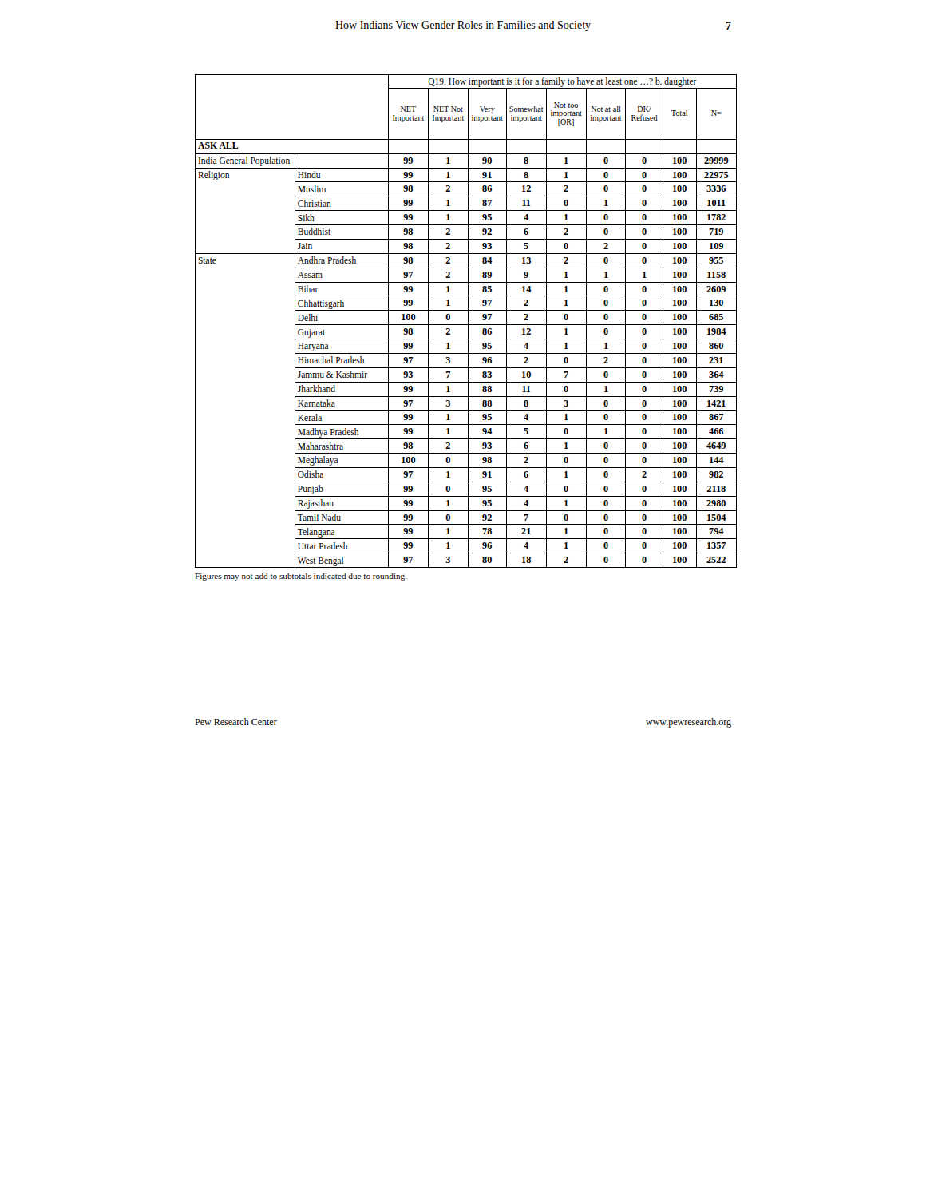How Indians View Gender Roles in Families and Society 7
| | | Q19. How important is it for a family to have at least one …? b. daughter |
| NET Important | NET Not Important | Very important | Somewhat important | Not too important [OR] | Not at all important | DK/ Refused | Total | N= |
| ASK ALL | | | | | | | | | |
| India General Population | | 99 | 1 | 90 | 8 | 1 | 0 | 0 | 100 | 29999 |
| Religion | Hindu | 99 | 1 | 91 | 8 | 1 | 0 | 0 | 100 | 22975 |
| Muslim | 98 | 2 | 86 | 12 | 2 | 0 | 0 | 100 | 3336 |
| Christian | 99 | 1 | 87 | 11 | 0 | 1 | 0 | 100 | 1011 |
| Sikh | 99 | 1 | 95 | 4 | 1 | 0 | 0 | 100 | 1782 |
| Buddhist | 98 | 2 | 92 | 6 | 2 | 0 | 0 | 100 | 719 |
| Jain | 98 | 2 | 93 | 5 | 0 | 2 | 0 | 100 | 109 |
| State | Andhra Pradesh | 98 | 2 | 84 | 13 | 2 | 0 | 0 | 100 | 955 |
| Assam | 97 | 2 | 89 | 9 | 1 | 1 | 1 | 100 | 1158 |
| Bihar | 99 | 1 | 85 | 14 | 1 | 0 | 0 | 100 | 2609 |
| Chhattisgarh | 99 | 1 | 97 | 2 | 1 | 0 | 0 | 100 | 130 |
| Delhi | 100 | 0 | 97 | 2 | 0 | 0 | 0 | 100 | 685 |
| Gujarat | 98 | 2 | 86 | 12 | 1 | 0 | 0 | 100 | 1984 |
| Haryana | 99 | 1 | 95 | 4 | 1 | 1 | 0 | 100 | 860 |
| Himachal Pradesh | 97 | 3 | 96 | 2 | 0 | 2 | 0 | 100 | 231 |
| Jammu & Kashmir | 93 | 7 | 83 | 10 | 7 | 0 | 0 | 100 | 364 |
| Jharkhand | 99 | 1 | 88 | 11 | 0 | 1 | 0 | 100 | 739 |
| Karnataka | 97 | 3 | 88 | 8 | 3 | 0 | 0 | 100 | 1421 |
| Kerala | 99 | 1 | 95 | 4 | 1 | 0 | 0 | 100 | 867 |
| Madhya Pradesh | 99 | 1 | 94 | 5 | 0 | 1 | 0 | 100 | 466 |
| Maharashtra | 98 | 2 | 93 | 6 | 1 | 0 | 0 | 100 | 4649 |
| Meghalaya | 100 | 0 | 98 | 2 | 0 | 0 | 0 | 100 | 144 |
| Odisha | 97 | 1 | 91 | 6 | 1 | 0 | 2 | 100 | 982 |
| Punjab | 99 | 0 | 95 | 4 | 0 | 0 | 0 | 100 | 2118 |
| Rajasthan | 99 | 1 | 95 | 4 | 1 | 0 | 0 | 100 | 2980 |
| Tamil Nadu | 99 | 0 | 92 | 7 | 0 | 0 | 0 | 100 | 1504 |
| Telangana | 99 | 1 | 78 | 21 | 1 | 0 | 0 | 100 | 794 |
| Uttar Pradesh | 99 | 1 | 96 | 4 | 1 | 0 | 0 | 100 | 1357 |
| West Bengal | 97 | 3 | 80 | 18 | 2 | 0 | 0 | 100 | 2522 |
Figures may not add to subtotals indicated due to rounding.
Pew Research Center
www.pewresearch.org